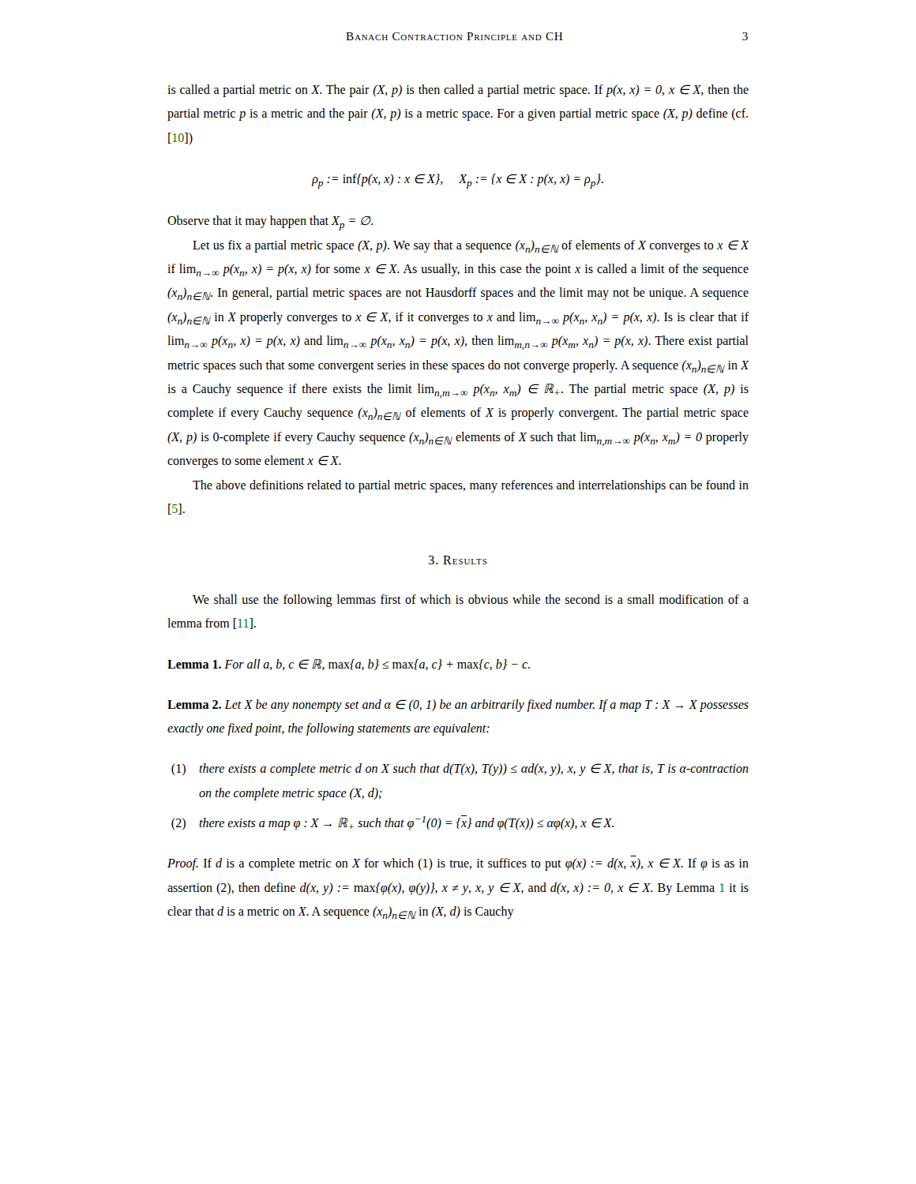Banach Contraction Principle and CH 3
is called a partial metric on X. The pair (X, p) is then called a partial metric space. If p(x, x) = 0, x ∈ X, then the partial metric p is a metric and the pair (X, p) is a metric space. For a given partial metric space (X, p) define (cf. [10])
ρp := inf{p(x, x) : x ∈ X}, Xp := {x ∈ X : p(x, x) = ρp}.
Observe that it may happen that Xp = ∅.
Let us fix a partial metric space (X, p). We say that a sequence (xn)n∈ℕ of elements of X converges to x ∈ X if limn→∞ p(xn, x) = p(x, x) for some x ∈ X. As usually, in this case the point x is called a limit of the sequence (xn)n∈ℕ. In general, partial metric spaces are not Hausdorff spaces and the limit may not be unique. A sequence (xn)n∈ℕ in X properly converges to x ∈ X, if it converges to x and limn→∞ p(xn, xn) = p(x, x). Is is clear that if limn→∞ p(xn, x) = p(x, x) and limn→∞ p(xn, xn) = p(x, x), then limm,n→∞ p(xm, xn) = p(x, x). There exist partial metric spaces such that some convergent series in these spaces do not converge properly. A sequence (xn)n∈ℕ in X is a Cauchy sequence if there exists the limit limn,m→∞ p(xn, xm) ∈ ℝ+. The partial metric space (X, p) is complete if every Cauchy sequence (xn)n∈ℕ of elements of X is properly convergent. The partial metric space (X, p) is 0-complete if every Cauchy sequence (xn)n∈ℕ elements of X such that limn,m→∞ p(xn, xm) = 0 properly converges to some element x ∈ X.
The above definitions related to partial metric spaces, many references and interrelationships can be found in [5].
3. Results
We shall use the following lemmas first of which is obvious while the second is a small modification of a lemma from [11].
Lemma 1. For all a, b, c ∈ ℝ, max{a, b} ≤ max{a, c} + max{c, b} − c.
Lemma 2. Let X be any nonempty set and α ∈ (0, 1) be an arbitrarily fixed number. If a map T : X → X possesses exactly one fixed point, the following statements are equivalent:
there exists a complete metric d on X such that d(T(x), T(y)) ≤ αd(x, y), x, y ∈ X, that is, T is α-contraction on the complete metric space (X, d);
there exists a map φ : X → ℝ+ such that φ−1(0) = {x} and φ(T(x)) ≤ αφ(x), x ∈ X.
Proof. If d is a complete metric on X for which (1) is true, it suffices to put φ(x) := d(x, x), x ∈ X. If φ is as in assertion (2), then define d(x, y) := max{φ(x), φ(y)}, x ≠ y, x, y ∈ X, and d(x, x) := 0, x ∈ X. By Lemma 1 it is clear that d is a metric on X. A sequence (xn)n∈ℕ in (X, d) is Cauchy